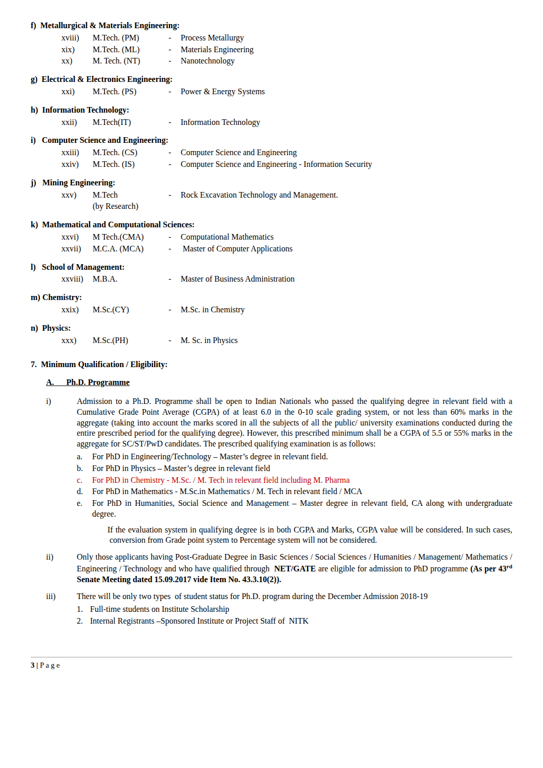f) Metallurgical & Materials Engineering:
| xviii) | M.Tech. (PM) | - | Process Metallurgy |
| xix) | M.Tech. (ML) | - | Materials Engineering |
| xx) | M. Tech. (NT) | - | Nanotechnology |
g) Electrical & Electronics Engineering:
| xxi) | M.Tech. (PS) | - | Power & Energy Systems |
h) Information Technology:
| xxii) | M.Tech(IT) | - | Information Technology |
i) Computer Science and Engineering:
| xxiii) | M.Tech. (CS) | - | Computer Science and Engineering |
| xxiv) | M.Tech. (IS) | - | Computer Science and Engineering - Information Security |
j) Mining Engineering:
| xxv) | M.Tech | - | Rock Excavation Technology and Management. |
| | (by Research) | | |
k) Mathematical and Computational Sciences:
| xxvi) | M Tech.(CMA) | - | Computational Mathematics |
| xxvii) | M.C.A. (MCA) | - | Master of Computer Applications |
l) School of Management:
| xxviii) | M.B.A. | - | Master of Business Administration |
m) Chemistry:
| xxix) | M.Sc.(CY) | - | M.Sc. in Chemistry |
n) Physics:
| xxx) | M.Sc.(PH) | - | M. Sc. in Physics |
7. Minimum Qualification / Eligibility:
A. Ph.D. Programme
i) Admission to a Ph.D. Programme shall be open to Indian Nationals who passed the qualifying degree in relevant field with a Cumulative Grade Point Average (CGPA) of at least 6.0 in the 0-10 scale grading system, or not less than 60% marks in the aggregate (taking into account the marks scored in all the subjects of all the public/ university examinations conducted during the entire prescribed period for the qualifying degree). However, this prescribed minimum shall be a CGPA of 5.5 or 55% marks in the aggregate for SC/ST/PwD candidates. The prescribed qualifying examination is as follows:
a. For PhD in Engineering/Technology – Master’s degree in relevant field.
b. For PhD in Physics – Master’s degree in relevant field
c. For PhD in Chemistry - M.Sc. / M. Tech in relevant field including M. Pharma
d. For PhD in Mathematics - M.Sc.in Mathematics / M. Tech in relevant field / MCA
e. For PhD in Humanities, Social Science and Management – Master degree in relevant field, CA along with undergraduate degree.
If the evaluation system in qualifying degree is in both CGPA and Marks, CGPA value will be considered. In such cases, conversion from Grade point system to Percentage system will not be considered.
ii) Only those applicants having Post-Graduate Degree in Basic Sciences / Social Sciences / Humanities / Management/ Mathematics / Engineering / Technology and who have qualified through NET/GATE are eligible for admission to PhD programme (As per 43rd Senate Meeting dated 15.09.2017 vide Item No. 43.3.10(2)).
iii) There will be only two types of student status for Ph.D. program during the December Admission 2018-19
1. Full-time students on Institute Scholarship
2. Internal Registrants –Sponsored Institute or Project Staff of NITK
3 | P a g e